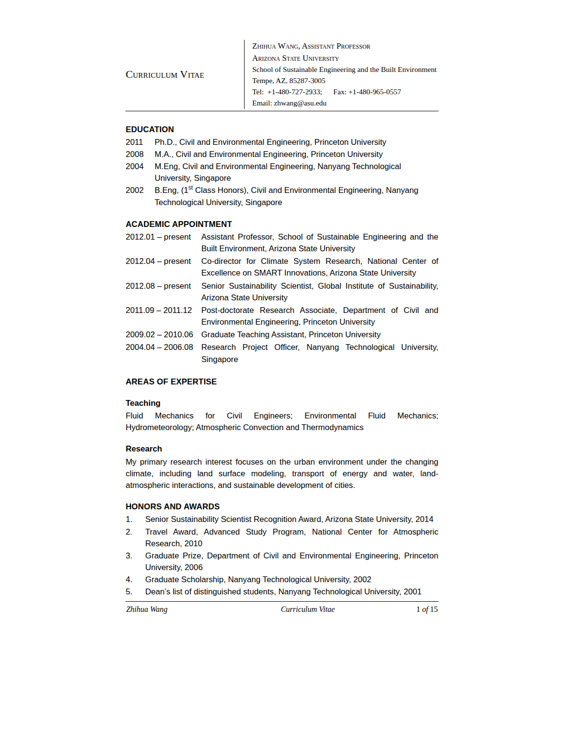Curriculum Vitae
Zhihua Wang, Assistant Professor
Arizona State University
School of Sustainable Engineering and the Built Environment
Tempe, AZ, 85287-3005
Tel: +1-480-727-2933; Fax: +1-480-965-0557
Email: zhwang@asu.edu
EDUCATION
| 2011 | Ph.D., Civil and Environmental Engineering, Princeton University |
| 2008 | M.A., Civil and Environmental Engineering, Princeton University |
| 2004 | M.Eng, Civil and Environmental Engineering, Nanyang Technological University, Singapore |
| 2002 | B.Eng, (1 st Class Honors), Civil and Environmental Engineering, Nanyang Technological University, Singapore |
ACADEMIC APPOINTMENT
| 2012.01 – present | Assistant Professor, School of Sustainable Engineering and the Built Environment, Arizona State University |
| 2012.04 – present | Co-director for Climate System Research, National Center of Excellence on SMART Innovations, Arizona State University |
| 2012.08 – present | Senior Sustainability Scientist, Global Institute of Sustainability, Arizona State University |
| 2011.09 – 2011.12 | Post-doctorate Research Associate, Department of Civil and Environmental Engineering, Princeton University |
| 2009.02 – 2010.06 | Graduate Teaching Assistant, Princeton University |
| 2004.04 – 2006.08 | Research Project Officer, Nanyang Technological University, Singapore |
AREAS OF EXPERTISE
Teaching
Fluid Mechanics for Civil Engineers; Environmental Fluid Mechanics; Hydrometeorology; Atmospheric Convection and Thermodynamics
Research
My primary research interest focuses on the urban environment under the changing climate, including land surface modeling, transport of energy and water, land-atmospheric interactions, and sustainable development of cities.
HONORS AND AWARDS
| 1. | Senior Sustainability Scientist Recognition Award, Arizona State University, 2014 |
| 2. | Travel Award, Advanced Study Program, National Center for Atmospheric Research, 2010 |
| 3. | Graduate Prize, Department of Civil and Environmental Engineering, Princeton University, 2006 |
| 4. | Graduate Scholarship, Nanyang Technological University, 2002 |
| 5. | Dean’s list of distinguished students, Nanyang Technological University, 2001 |
| Zhihua Wang | Curriculum Vitae | 1 of 15 |